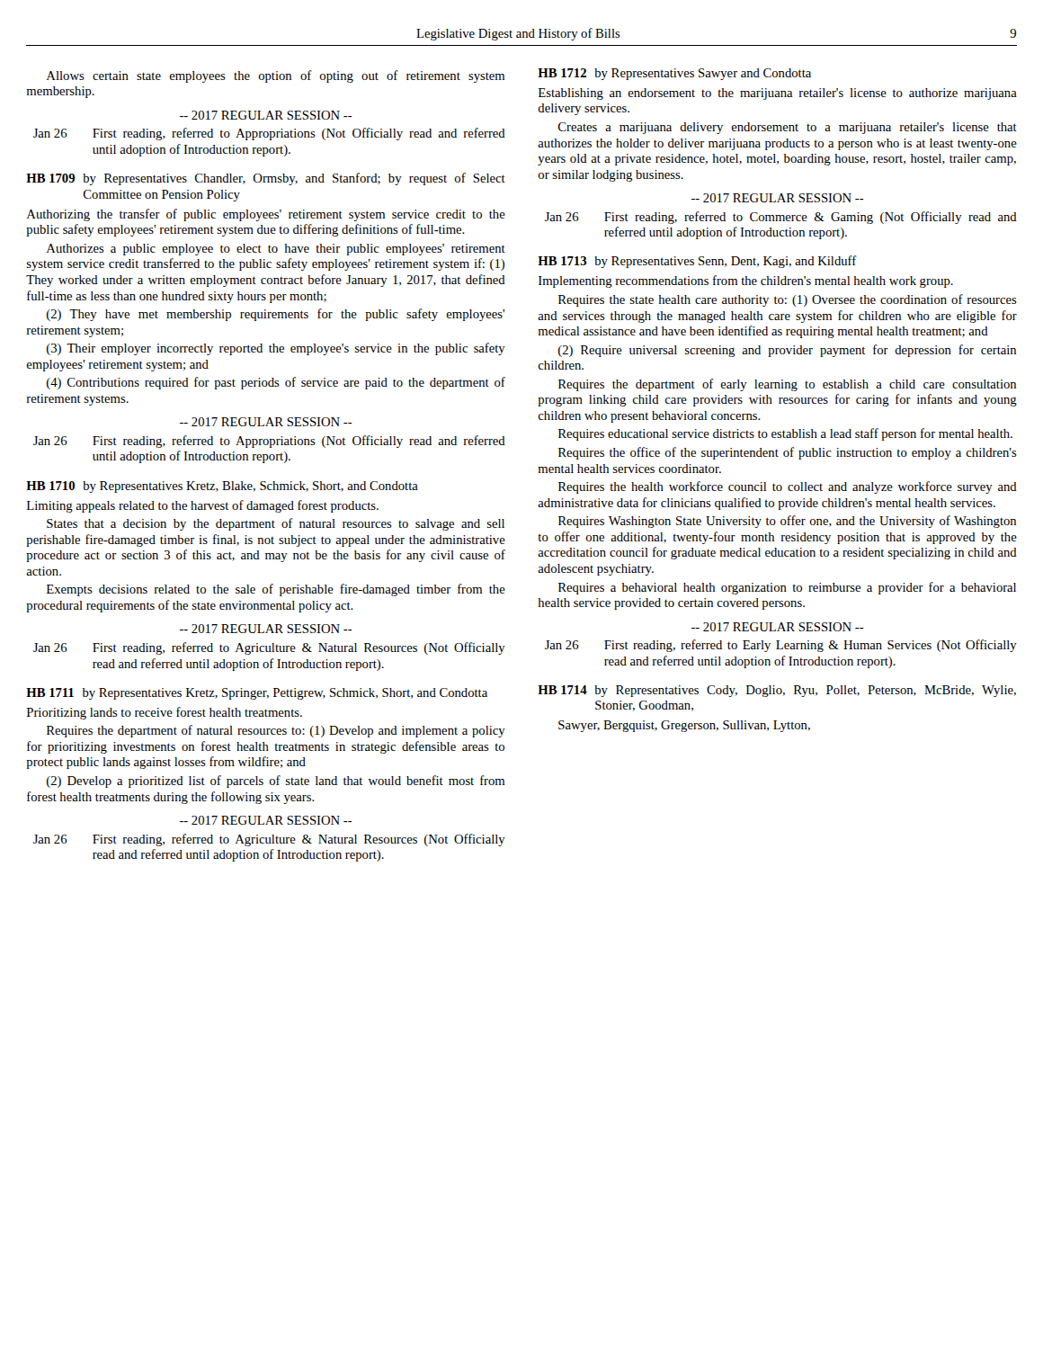Legislative Digest and History of Bills 9
Allows certain state employees the option of opting out of retirement system membership.
-- 2017 REGULAR SESSION --
Jan 26 First reading, referred to Appropriations (Not Officially read and referred until adoption of Introduction report).
HB 1709 by Representatives Chandler, Ormsby, and Stanford; by request of Select Committee on Pension Policy
Authorizing the transfer of public employees' retirement system service credit to the public safety employees' retirement system due to differing definitions of full-time.
Authorizes a public employee to elect to have their public employees' retirement system service credit transferred to the public safety employees' retirement system if: (1) They worked under a written employment contract before January 1, 2017, that defined full-time as less than one hundred sixty hours per month;
(2) They have met membership requirements for the public safety employees' retirement system;
(3) Their employer incorrectly reported the employee's service in the public safety employees' retirement system; and
(4) Contributions required for past periods of service are paid to the department of retirement systems.
-- 2017 REGULAR SESSION --
Jan 26 First reading, referred to Appropriations (Not Officially read and referred until adoption of Introduction report).
HB 1710 by Representatives Kretz, Blake, Schmick, Short, and Condotta
Limiting appeals related to the harvest of damaged forest products.
States that a decision by the department of natural resources to salvage and sell perishable fire-damaged timber is final, is not subject to appeal under the administrative procedure act or section 3 of this act, and may not be the basis for any civil cause of action.
Exempts decisions related to the sale of perishable fire-damaged timber from the procedural requirements of the state environmental policy act.
-- 2017 REGULAR SESSION --
Jan 26 First reading, referred to Agriculture & Natural Resources (Not Officially read and referred until adoption of Introduction report).
HB 1711 by Representatives Kretz, Springer, Pettigrew, Schmick, Short, and Condotta
Prioritizing lands to receive forest health treatments.
Requires the department of natural resources to: (1) Develop and implement a policy for prioritizing investments on forest health treatments in strategic defensible areas to protect public lands against losses from wildfire; and
(2) Develop a prioritized list of parcels of state land that would benefit most from forest health treatments during the following six years.
-- 2017 REGULAR SESSION --
Jan 26 First reading, referred to Agriculture & Natural Resources (Not Officially read and referred until adoption of Introduction report).
HB 1712 by Representatives Sawyer and Condotta
Establishing an endorsement to the marijuana retailer's license to authorize marijuana delivery services.
Creates a marijuana delivery endorsement to a marijuana retailer's license that authorizes the holder to deliver marijuana products to a person who is at least twenty-one years old at a private residence, hotel, motel, boarding house, resort, hostel, trailer camp, or similar lodging business.
-- 2017 REGULAR SESSION --
Jan 26 First reading, referred to Commerce & Gaming (Not Officially read and referred until adoption of Introduction report).
HB 1713 by Representatives Senn, Dent, Kagi, and Kilduff
Implementing recommendations from the children's mental health work group.
Requires the state health care authority to: (1) Oversee the coordination of resources and services through the managed health care system for children who are eligible for medical assistance and have been identified as requiring mental health treatment; and
(2) Require universal screening and provider payment for depression for certain children.
Requires the department of early learning to establish a child care consultation program linking child care providers with resources for caring for infants and young children who present behavioral concerns.
Requires educational service districts to establish a lead staff person for mental health.
Requires the office of the superintendent of public instruction to employ a children's mental health services coordinator.
Requires the health workforce council to collect and analyze workforce survey and administrative data for clinicians qualified to provide children's mental health services.
Requires Washington State University to offer one, and the University of Washington to offer one additional, twenty-four month residency position that is approved by the accreditation council for graduate medical education to a resident specializing in child and adolescent psychiatry.
Requires a behavioral health organization to reimburse a provider for a behavioral health service provided to certain covered persons.
-- 2017 REGULAR SESSION --
Jan 26 First reading, referred to Early Learning & Human Services (Not Officially read and referred until adoption of Introduction report).
HB 1714 by Representatives Cody, Doglio, Ryu, Pollet, Peterson, McBride, Wylie, Stonier, Goodman,
Sawyer, Bergquist, Gregerson, Sullivan, Lytton,